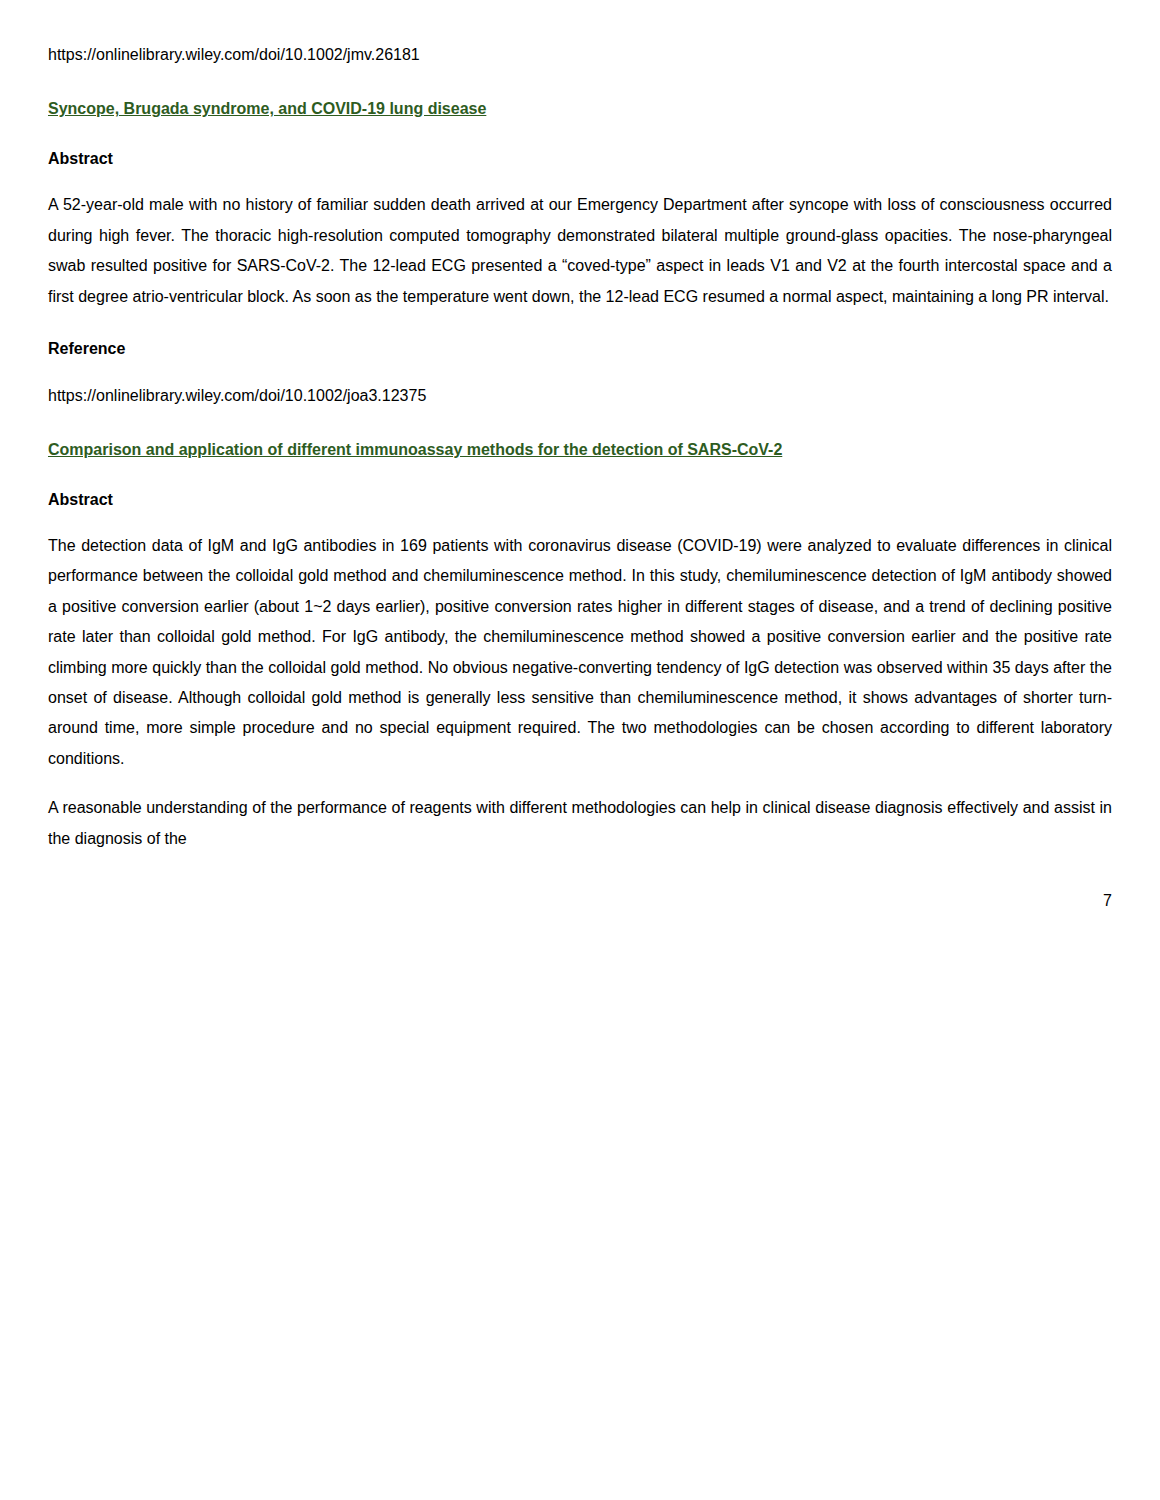https://onlinelibrary.wiley.com/doi/10.1002/jmv.26181
Syncope, Brugada syndrome, and COVID-19 lung disease
Abstract
A 52-year-old male with no history of familiar sudden death arrived at our Emergency Department after syncope with loss of consciousness occurred during high fever. The thoracic high-resolution computed tomography demonstrated bilateral multiple ground-glass opacities. The nose-pharyngeal swab resulted positive for SARS-CoV-2. The 12-lead ECG presented a “coved-type” aspect in leads V1 and V2 at the fourth intercostal space and a first degree atrio-ventricular block. As soon as the temperature went down, the 12-lead ECG resumed a normal aspect, maintaining a long PR interval.
Reference
https://onlinelibrary.wiley.com/doi/10.1002/joa3.12375
Comparison and application of different immunoassay methods for the detection of SARS-CoV-2
Abstract
The detection data of IgM and IgG antibodies in 169 patients with coronavirus disease (COVID-19) were analyzed to evaluate differences in clinical performance between the colloidal gold method and chemiluminescence method. In this study, chemiluminescence detection of IgM antibody showed a positive conversion earlier (about 1~2 days earlier), positive conversion rates higher in different stages of disease, and a trend of declining positive rate later than colloidal gold method. For IgG antibody, the chemiluminescence method showed a positive conversion earlier and the positive rate climbing more quickly than the colloidal gold method. No obvious negative-converting tendency of IgG detection was observed within 35 days after the onset of disease. Although colloidal gold method is generally less sensitive than chemiluminescence method, it shows advantages of shorter turn-around time, more simple procedure and no special equipment required. The two methodologies can be chosen according to different laboratory conditions.
A reasonable understanding of the performance of reagents with different methodologies can help in clinical disease diagnosis effectively and assist in the diagnosis of the
7